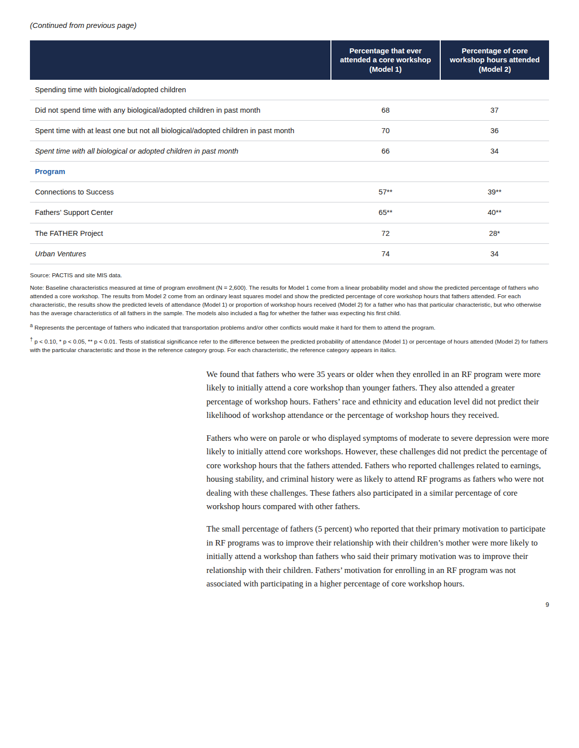(Continued from previous page)
| | Percentage that ever attended a core workshop (Model 1) | Percentage of core workshop hours attended (Model 2) |
| --- | --- | --- |
| Spending time with biological/adopted children | | |
| Did not spend time with any biological/adopted children in past month | 68 | 37 |
| Spent time with at least one but not all biological/adopted children in past month | 70 | 36 |
| Spent time with all biological or adopted children in past month | 66 | 34 |
| Program | | |
| Connections to Success | 57** | 39** |
| Fathers’ Support Center | 65** | 40** |
| The FATHER Project | 72 | 28* |
| Urban Ventures | 74 | 34 |
Source: PACTIS and site MIS data.
Note: Baseline characteristics measured at time of program enrollment (N = 2,600). The results for Model 1 come from a linear probability model and show the predicted percentage of fathers who attended a core workshop. The results from Model 2 come from an ordinary least squares model and show the predicted percentage of core workshop hours that fathers attended. For each characteristic, the results show the predicted levels of attendance (Model 1) or proportion of workshop hours received (Model 2) for a father who has that particular characteristic, but who otherwise has the average characteristics of all fathers in the sample. The models also included a flag for whether the father was expecting his first child.
a Represents the percentage of fathers who indicated that transportation problems and/or other conflicts would make it hard for them to attend the program.
† p < 0.10, * p < 0.05, ** p < 0.01. Tests of statistical significance refer to the difference between the predicted probability of attendance (Model 1) or percentage of hours attended (Model 2) for fathers with the particular characteristic and those in the reference category group. For each characteristic, the reference category appears in italics.
We found that fathers who were 35 years or older when they enrolled in an RF program were more likely to initially attend a core workshop than younger fathers. They also attended a greater percentage of workshop hours. Fathers’ race and ethnicity and education level did not predict their likelihood of workshop attendance or the percentage of workshop hours they received.
Fathers who were on parole or who displayed symptoms of moderate to severe depression were more likely to initially attend core workshops. However, these challenges did not predict the percentage of core workshop hours that the fathers attended. Fathers who reported challenges related to earnings, housing stability, and criminal history were as likely to attend RF programs as fathers who were not dealing with these challenges. These fathers also participated in a similar percentage of core workshop hours compared with other fathers.
The small percentage of fathers (5 percent) who reported that their primary motivation to participate in RF programs was to improve their relationship with their children’s mother were more likely to initially attend a workshop than fathers who said their primary motivation was to improve their relationship with their children. Fathers’ motivation for enrolling in an RF program was not associated with participating in a higher percentage of core workshop hours.
9